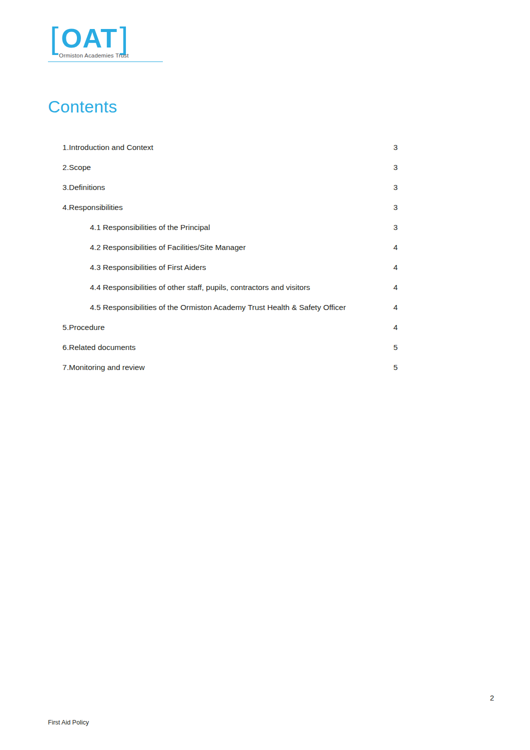[OAT]
Ormiston Academies Trust
Contents
| 1. | Introduction and Context | 3 |
| 2. | Scope | 3 |
| 3. | Definitions | 3 |
| 4. | Responsibilities | 3 |
| | 4.1 Responsibilities of the Principal | 3 |
| | 4.2 Responsibilities of Facilities/Site Manager | 4 |
| | 4.3 Responsibilities of First Aiders | 4 |
| | 4.4 Responsibilities of other staff, pupils, contractors and visitors | 4 |
| | 4.5 Responsibilities of the Ormiston Academy Trust Health & Safety Officer | 4 |
| 5. | Procedure | 4 |
| 6. | Related documents | 5 |
| 7. | Monitoring and review | 5 |
2
First Aid Policy